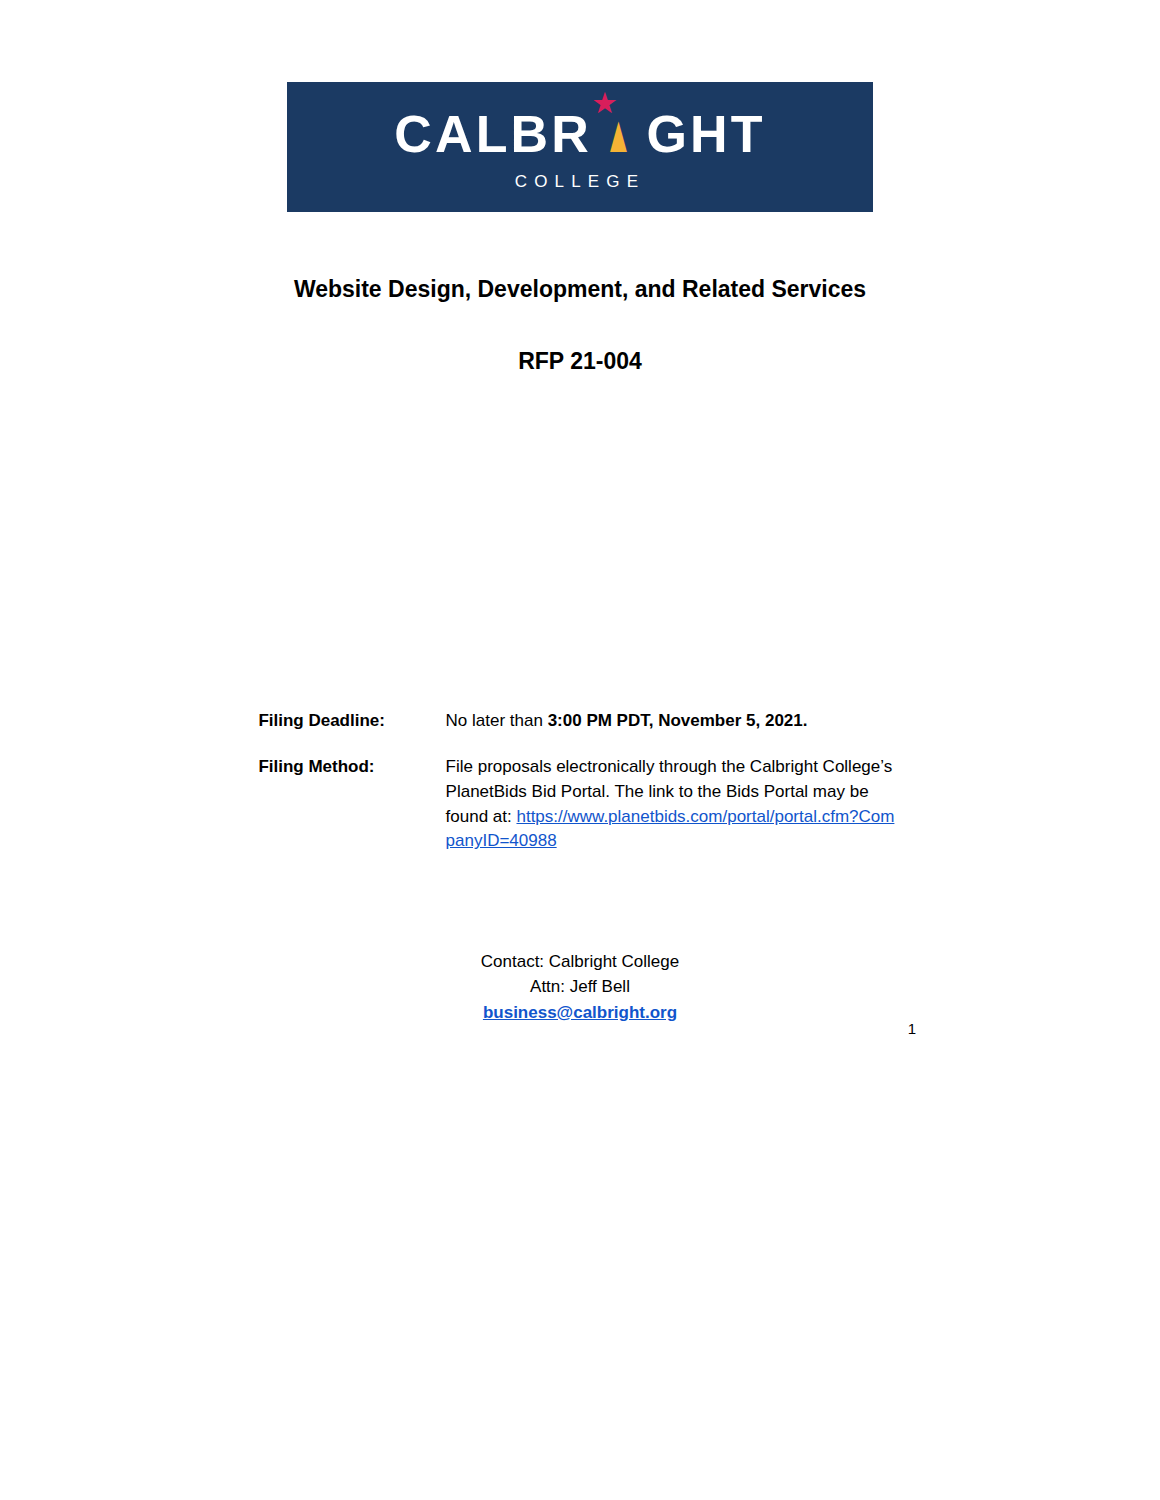★CALBR▲GHT
COLLEGE
Website Design, Development, and Related Services
RFP 21-004
Filing Deadline:
No later than 3:00 PM PDT, November 5, 2021.
Filing Method:
File proposals electronically through the Calbright College’s PlanetBids Bid Portal. The link to the Bids Portal may be found at: https://www.planetbids.com/portal/portal.cfm?CompanyID=40988
Contact: Calbright College
Attn: Jeff Bell
business@calbright.org
1